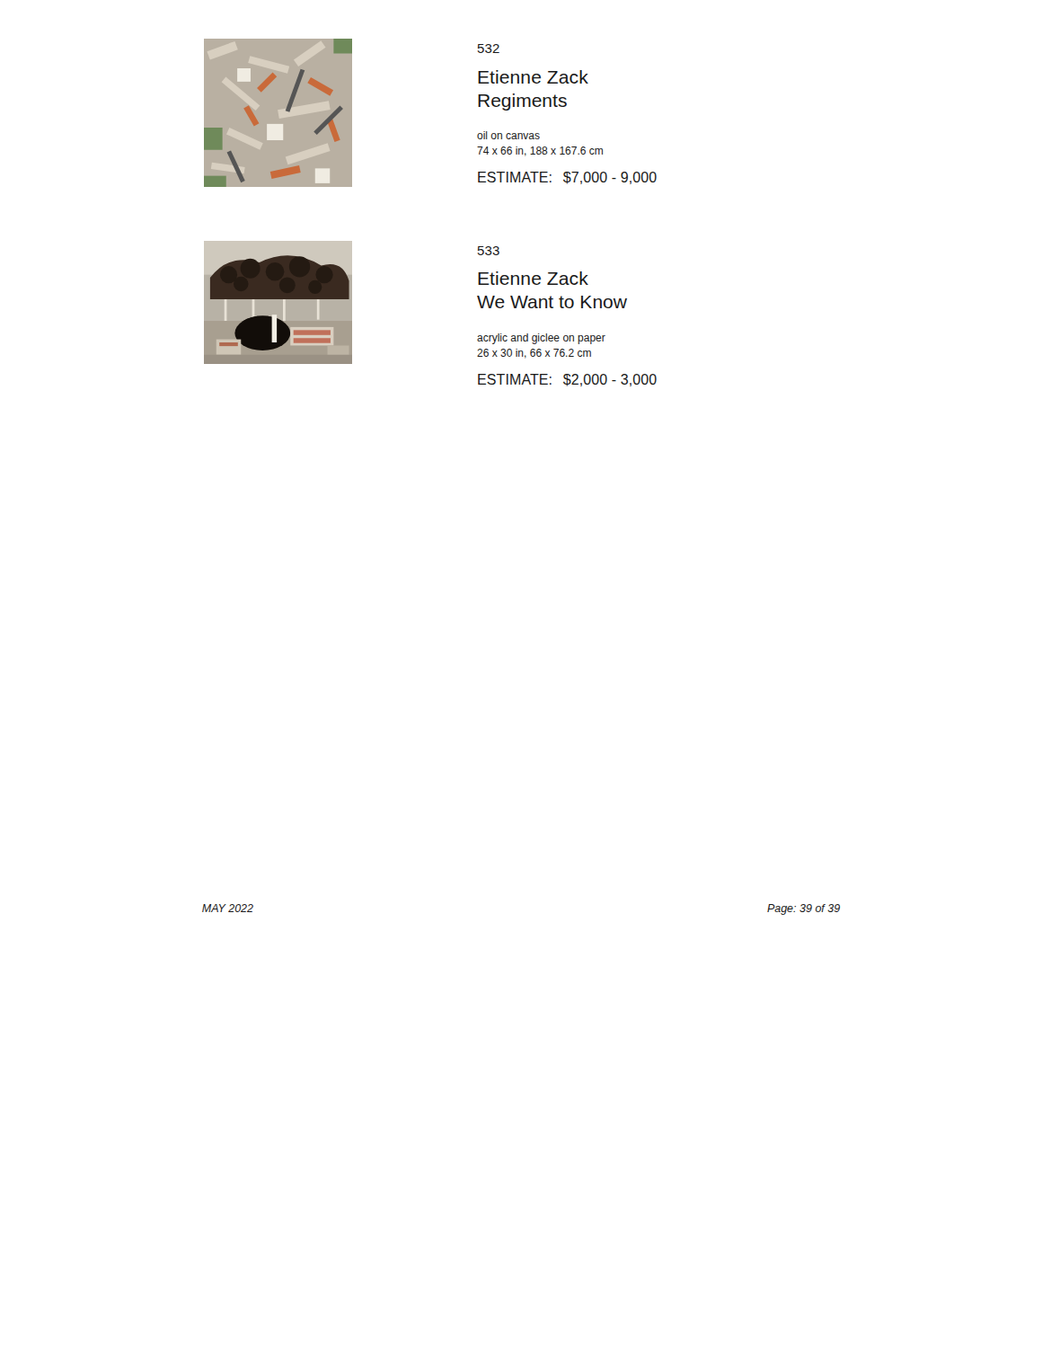532
Etienne Zack
Regiments
oil on canvas
74 x 66 in, 188 x 167.6 cm
ESTIMATE:$7,000 - 9,000
533
Etienne Zack
We Want to Know
acrylic and giclee on paper
26 x 30 in, 66 x 76.2 cm
ESTIMATE:$2,000 - 3,000
MAY 2022 Page: 39 of 39